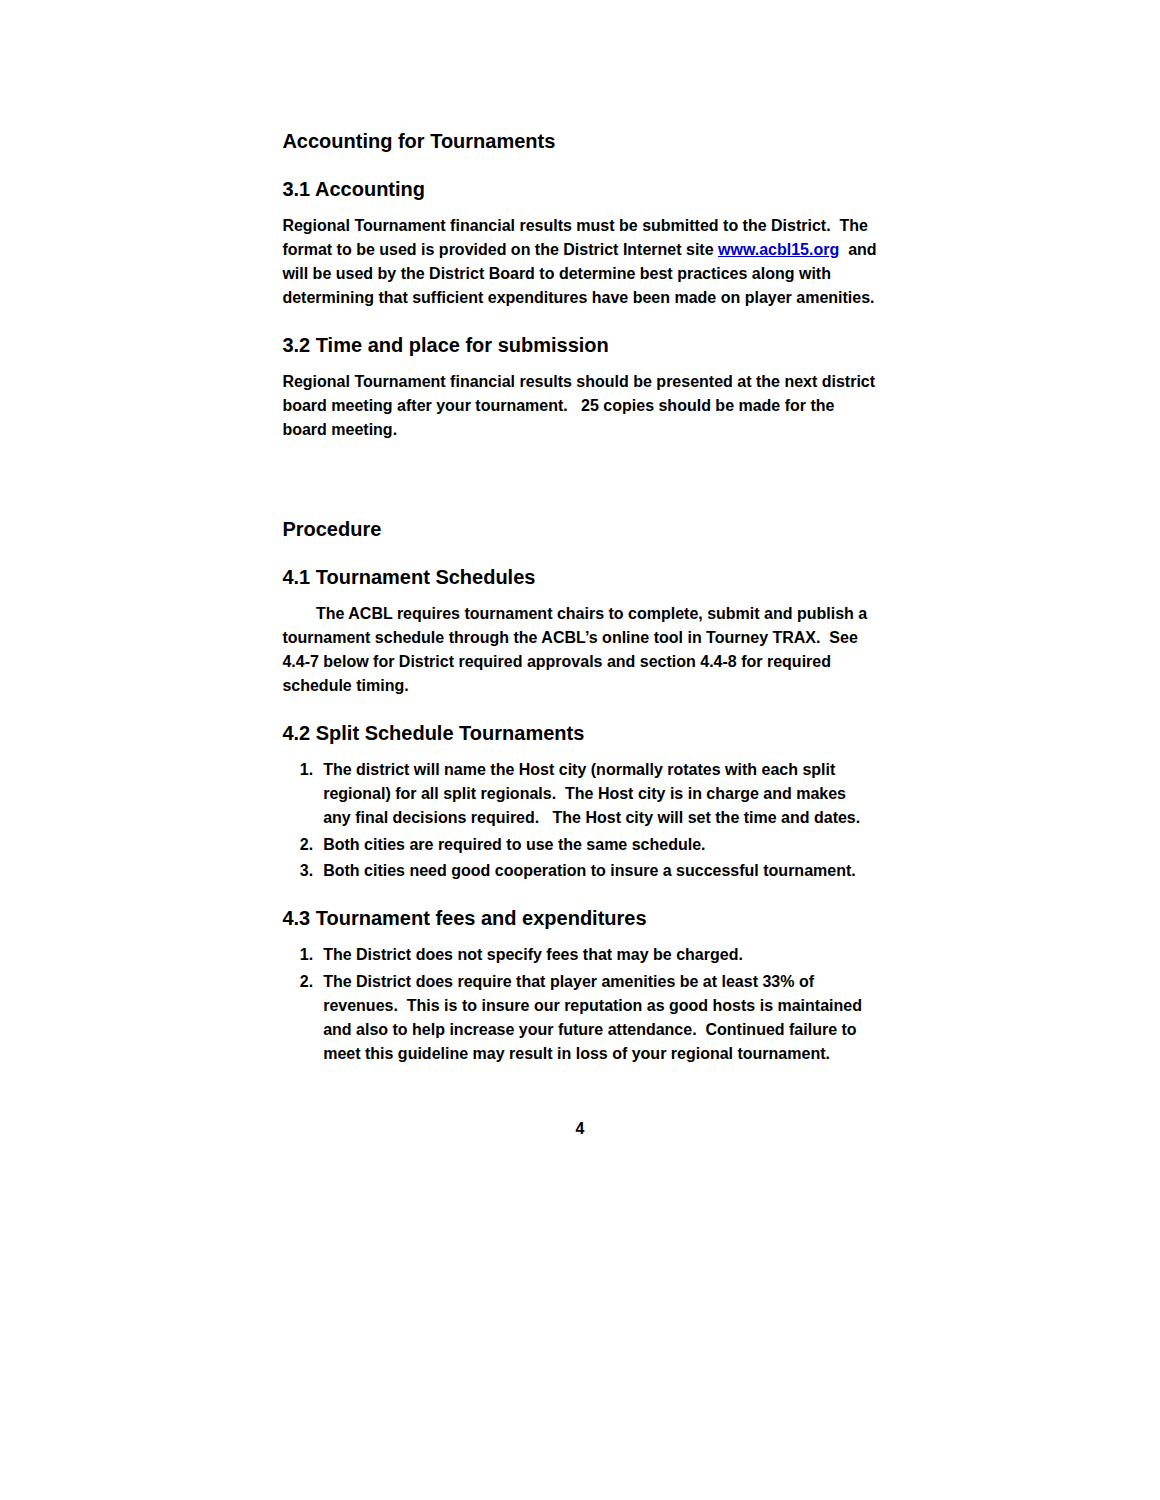Accounting for Tournaments
3.1 Accounting
Regional Tournament financial results must be submitted to the District. The format to be used is provided on the District Internet site www.acbl15.org and will be used by the District Board to determine best practices along with determining that sufficient expenditures have been made on player amenities.
3.2 Time and place for submission
Regional Tournament financial results should be presented at the next district board meeting after your tournament. 25 copies should be made for the board meeting.
Procedure
4.1 Tournament Schedules
The ACBL requires tournament chairs to complete, submit and publish a tournament schedule through the ACBL’s online tool in Tourney TRAX. See 4.4-7 below for District required approvals and section 4.4-8 for required schedule timing.
4.2 Split Schedule Tournaments
The district will name the Host city (normally rotates with each split regional) for all split regionals. The Host city is in charge and makes any final decisions required. The Host city will set the time and dates.
Both cities are required to use the same schedule.
Both cities need good cooperation to insure a successful tournament.
4.3 Tournament fees and expenditures
The District does not specify fees that may be charged.
The District does require that player amenities be at least 33% of revenues. This is to insure our reputation as good hosts is maintained and also to help increase your future attendance. Continued failure to meet this guideline may result in loss of your regional tournament.
4